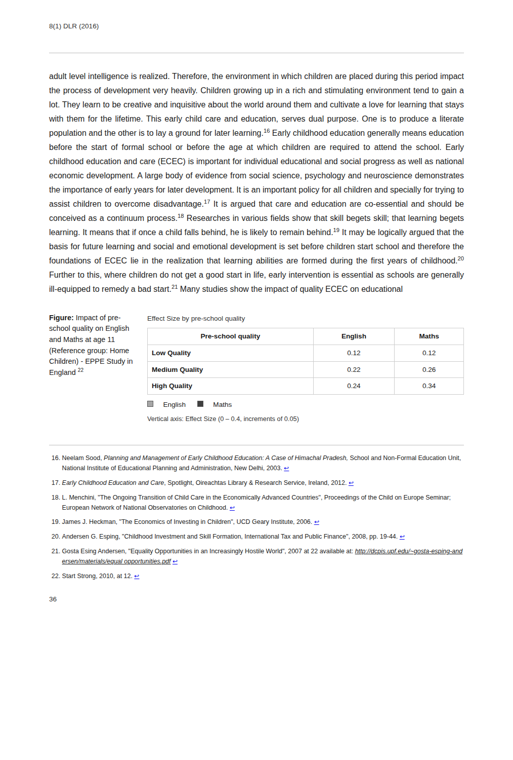8(1) DLR (2016)
adult level intelligence is realized. Therefore, the environment in which children are placed during this period impact the process of development very heavily. Children growing up in a rich and stimulating environment tend to gain a lot. They learn to be creative and inquisitive about the world around them and cultivate a love for learning that stays with them for the lifetime. This early child care and education, serves dual purpose. One is to produce a literate population and the other is to lay a ground for later learning.16 Early childhood education generally means education before the start of formal school or before the age at which children are required to attend the school. Early childhood education and care (ECEC) is important for individual educational and social progress as well as national economic development. A large body of evidence from social science, psychology and neuroscience demonstrates the importance of early years for later development. It is an important policy for all children and specially for trying to assist children to overcome disadvantage.17 It is argued that care and education are co-essential and should be conceived as a continuum process.18 Researches in various fields show that skill begets skill; that learning begets learning. It means that if once a child falls behind, he is likely to remain behind.19 It may be logically argued that the basis for future learning and social and emotional development is set before children start school and therefore the foundations of ECEC lie in the realization that learning abilities are formed during the first years of childhood.20 Further to this, where children do not get a good start in life, early intervention is essential as schools are generally ill-equipped to remedy a bad start.21 Many studies show the impact of quality ECEC on educational
Figure: Impact of pre-school quality on English and Maths at age 11 (Reference group: Home Children) - EPPE Study in England 22
Effect Size by pre-school quality
| Pre-school quality | English | Maths |
| --- | --- | --- |
| Low Quality | 0.12 | 0.12 |
| Medium Quality | 0.22 | 0.26 |
| High Quality | 0.24 | 0.34 |
English Maths
Vertical axis: Effect Size (0 – 0.4, increments of 0.05)
Neelam Sood, Planning and Management of Early Childhood Education: A Case of Himachal Pradesh, School and Non-Formal Education Unit, National Institute of Educational Planning and Administration, New Delhi, 2003. ↩
Early Childhood Education and Care, Spotlight, Oireachtas Library & Research Service, Ireland, 2012. ↩
L. Menchini, "The Ongoing Transition of Child Care in the Economically Advanced Countries", Proceedings of the Child on Europe Seminar; European Network of National Observatories on Childhood. ↩
James J. Heckman, "The Economics of Investing in Children", UCD Geary Institute, 2006. ↩
Andersen G. Esping, "Childhood Investment and Skill Formation, International Tax and Public Finance", 2008, pp. 19-44. ↩
Gosta Esing Andersen, "Equality Opportunities in an Increasingly Hostile World", 2007 at 22 available at: http://dcpis.upf.edu/~gosta-esping-andersen/materials/equal opportunities.pdf ↩
Start Strong, 2010, at 12. ↩
36